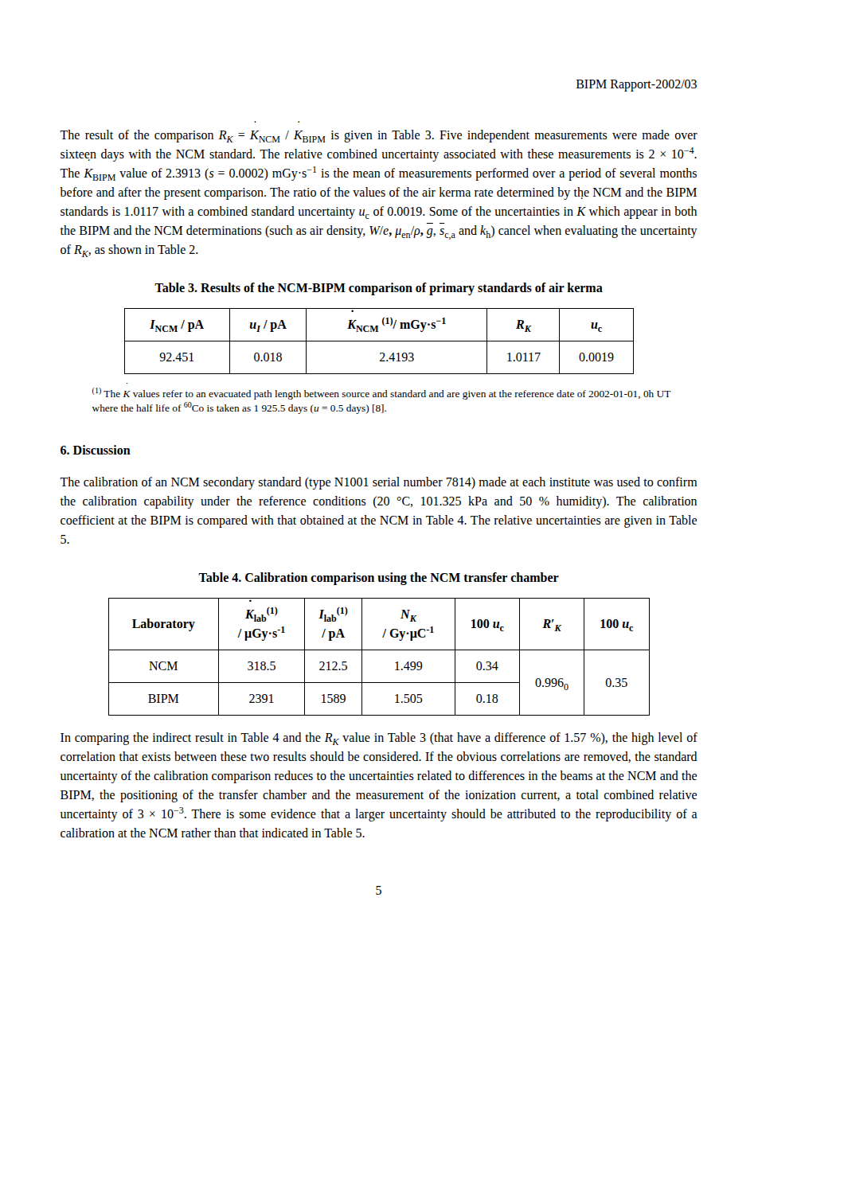BIPM Rapport-2002/03
The result of the comparison RK = KNCM / KBIPM is given in Table 3. Five independent measurements were made over sixteen days with the NCM standard. The relative combined uncertainty associated with these measurements is 2 × 10−4. The KBIPM value of 2.3913 (s = 0.0002) mGy·s−1 is the mean of measurements performed over a period of several months before and after the present comparison. The ratio of the values of the air kerma rate determined by the NCM and the BIPM standards is 1.0117 with a combined standard uncertainty uc of 0.0019. Some of the uncertainties in K which appear in both the BIPM and the NCM determinations (such as air density, W/e, μen/ρ, g, sc,a and kh) cancel when evaluating the uncertainty of RK, as shown in Table 2.
Table 3. Results of the NCM-BIPM comparison of primary standards of air kerma
| I NCM / pA | u I / pA | K NCM (1) / mGy·s −1 | R K | u c |
| --- | --- | --- | --- | --- |
| 92.451 | 0.018 | 2.4193 | 1.0117 | 0.0019 |
(1) The K values refer to an evacuated path length between source and standard and are given at the reference date of 2002-01-01, 0h UT where the half life of 60Co is taken as 1 925.5 days (u = 0.5 days) [8].
6. Discussion
The calibration of an NCM secondary standard (type N1001 serial number 7814) made at each institute was used to confirm the calibration capability under the reference conditions (20 °C, 101.325 kPa and 50 % humidity). The calibration coefficient at the BIPM is compared with that obtained at the NCM in Table 4. The relative uncertainties are given in Table 5.
Table 4. Calibration comparison using the NCM transfer chamber
| Laboratory | K lab (1) / μGy·s -1 | I lab (1) / pA | N K / Gy·μC -1 | 100 u c | R ′ K | 100 u c |
| --- | --- | --- | --- | --- | --- | --- |
| NCM | 318.5 | 212.5 | 1.499 | 0.34 | 0.996 0 | 0.35 |
| BIPM | 2391 | 1589 | 1.505 | 0.18 |
In comparing the indirect result in Table 4 and the RK value in Table 3 (that have a difference of 1.57 %), the high level of correlation that exists between these two results should be considered. If the obvious correlations are removed, the standard uncertainty of the calibration comparison reduces to the uncertainties related to differences in the beams at the NCM and the BIPM, the positioning of the transfer chamber and the measurement of the ionization current, a total combined relative uncertainty of 3 × 10−3. There is some evidence that a larger uncertainty should be attributed to the reproducibility of a calibration at the NCM rather than that indicated in Table 5.
5